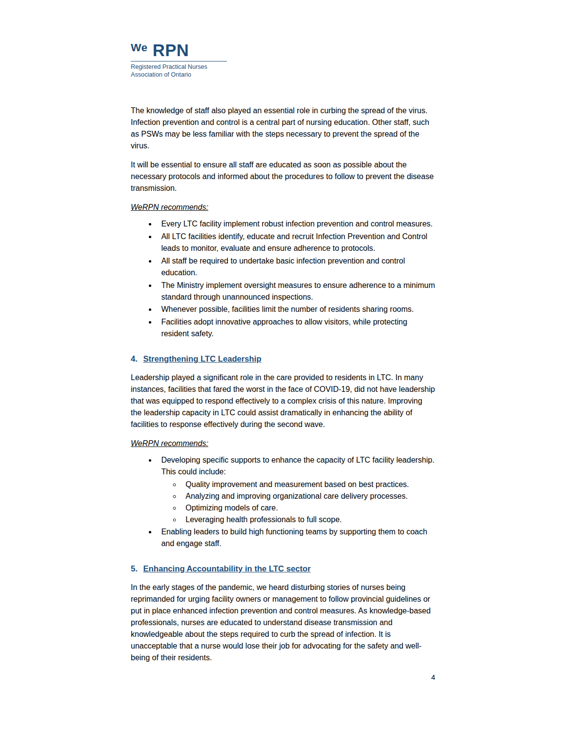We RPN
Registered Practical Nurses
Association of Ontario
The knowledge of staff also played an essential role in curbing the spread of the virus. Infection prevention and control is a central part of nursing education. Other staff, such as PSWs may be less familiar with the steps necessary to prevent the spread of the virus.
It will be essential to ensure all staff are educated as soon as possible about the necessary protocols and informed about the procedures to follow to prevent the disease transmission.
WeRPN recommends:
Every LTC facility implement robust infection prevention and control measures.
All LTC facilities identify, educate and recruit Infection Prevention and Control leads to monitor, evaluate and ensure adherence to protocols.
All staff be required to undertake basic infection prevention and control education.
The Ministry implement oversight measures to ensure adherence to a minimum standard through unannounced inspections.
Whenever possible, facilities limit the number of residents sharing rooms.
Facilities adopt innovative approaches to allow visitors, while protecting resident safety.
4. Strengthening LTC Leadership
Leadership played a significant role in the care provided to residents in LTC. In many instances, facilities that fared the worst in the face of COVID-19, did not have leadership that was equipped to respond effectively to a complex crisis of this nature. Improving the leadership capacity in LTC could assist dramatically in enhancing the ability of facilities to response effectively during the second wave.
WeRPN recommends:
Developing specific supports to enhance the capacity of LTC facility leadership. This could include:
Quality improvement and measurement based on best practices.
Analyzing and improving organizational care delivery processes.
Optimizing models of care.
Leveraging health professionals to full scope.
Enabling leaders to build high functioning teams by supporting them to coach and engage staff.
5. Enhancing Accountability in the LTC sector
In the early stages of the pandemic, we heard disturbing stories of nurses being reprimanded for urging facility owners or management to follow provincial guidelines or put in place enhanced infection prevention and control measures. As knowledge-based professionals, nurses are educated to understand disease transmission and knowledgeable about the steps required to curb the spread of infection. It is unacceptable that a nurse would lose their job for advocating for the safety and well-being of their residents.
4